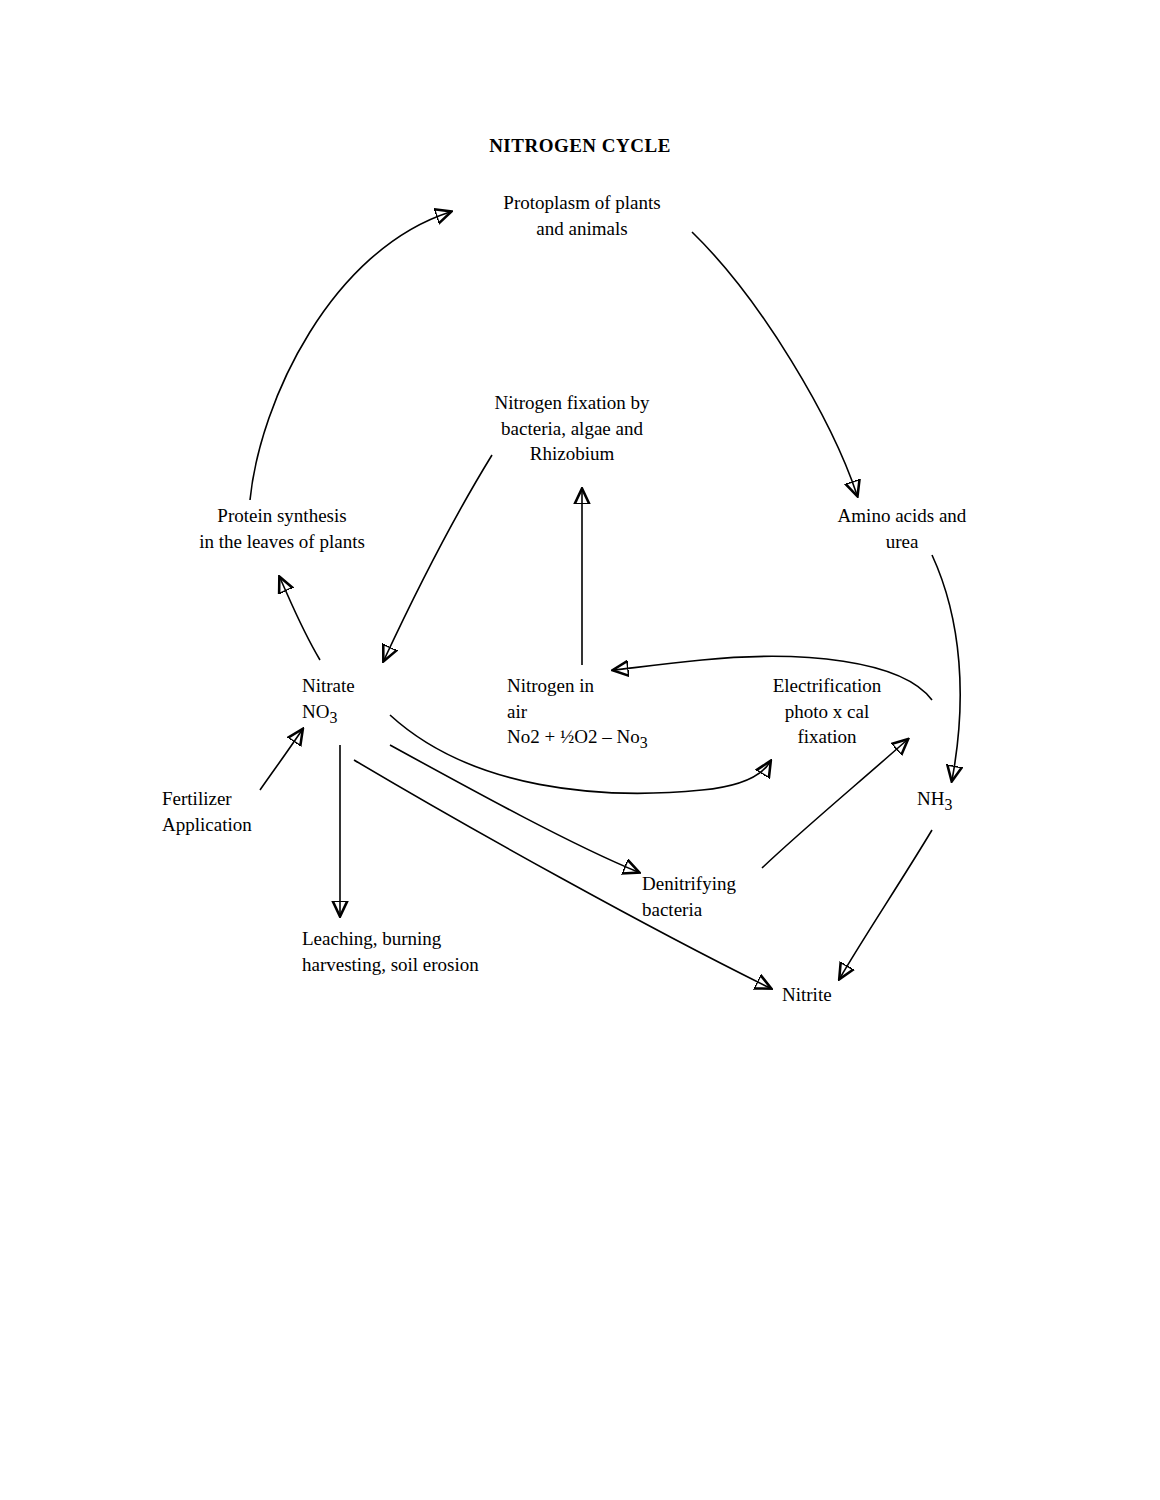NITROGEN CYCLE
Protoplasm of plants
and animals
Nitrogen fixation by
bacteria, algae and
Rhizobium
Protein synthesis
in the leaves of plants
Amino acids and
urea
Nitrate
NO3
Nitrogen in
air
No2 + ½O2 – No3
Electrification
photo x cal
fixation
Fertilizer
Application
NH3
Denitrifying
bacteria
Leaching, burning
harvesting, soil erosion
Nitrite